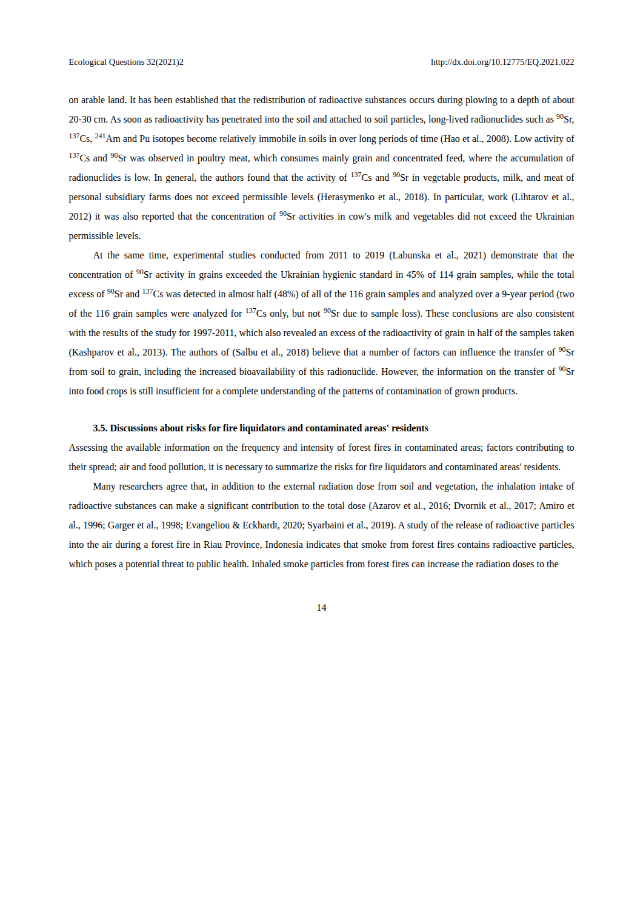Ecological Questions 32(2021)2
http://dx.doi.org/10.12775/EQ.2021.022
on arable land. It has been established that the redistribution of radioactive substances occurs during plowing to a depth of about 20-30 cm. As soon as radioactivity has penetrated into the soil and attached to soil particles, long-lived radionuclides such as 90Sr, 137Cs, 241Am and Pu isotopes become relatively immobile in soils in over long periods of time (Hao et al., 2008). Low activity of 137Cs and 90Sr was observed in poultry meat, which consumes mainly grain and concentrated feed, where the accumulation of radionuclides is low. In general, the authors found that the activity of 137Cs and 90Sr in vegetable products, milk, and meat of personal subsidiary farms does not exceed permissible levels (Herasymenko et al., 2018). In particular, work (Lihtarov et al., 2012) it was also reported that the concentration of 90Sr activities in cow's milk and vegetables did not exceed the Ukrainian permissible levels.
At the same time, experimental studies conducted from 2011 to 2019 (Labunska et al., 2021) demonstrate that the concentration of 90Sr activity in grains exceeded the Ukrainian hygienic standard in 45% of 114 grain samples, while the total excess of 90Sr and 137Cs was detected in almost half (48%) of all of the 116 grain samples and analyzed over a 9-year period (two of the 116 grain samples were analyzed for 137Cs only, but not 90Sr due to sample loss). These conclusions are also consistent with the results of the study for 1997-2011, which also revealed an excess of the radioactivity of grain in half of the samples taken (Kashparov et al., 2013). The authors of (Salbu et al., 2018) believe that a number of factors can influence the transfer of 90Sr from soil to grain, including the increased bioavailability of this radionuclide. However, the information on the transfer of 90Sr into food crops is still insufficient for a complete understanding of the patterns of contamination of grown products.
3.5. Discussions about risks for fire liquidators and contaminated areas' residents
Assessing the available information on the frequency and intensity of forest fires in contaminated areas; factors contributing to their spread; air and food pollution, it is necessary to summarize the risks for fire liquidators and contaminated areas' residents.
Many researchers agree that, in addition to the external radiation dose from soil and vegetation, the inhalation intake of radioactive substances can make a significant contribution to the total dose (Azarov et al., 2016; Dvornik et al., 2017; Amiro et al., 1996; Garger et al., 1998; Evangeliou & Eckhardt, 2020; Syarbaini et al., 2019). A study of the release of radioactive particles into the air during a forest fire in Riau Province, Indonesia indicates that smoke from forest fires contains radioactive particles, which poses a potential threat to public health. Inhaled smoke particles from forest fires can increase the radiation doses to the
14